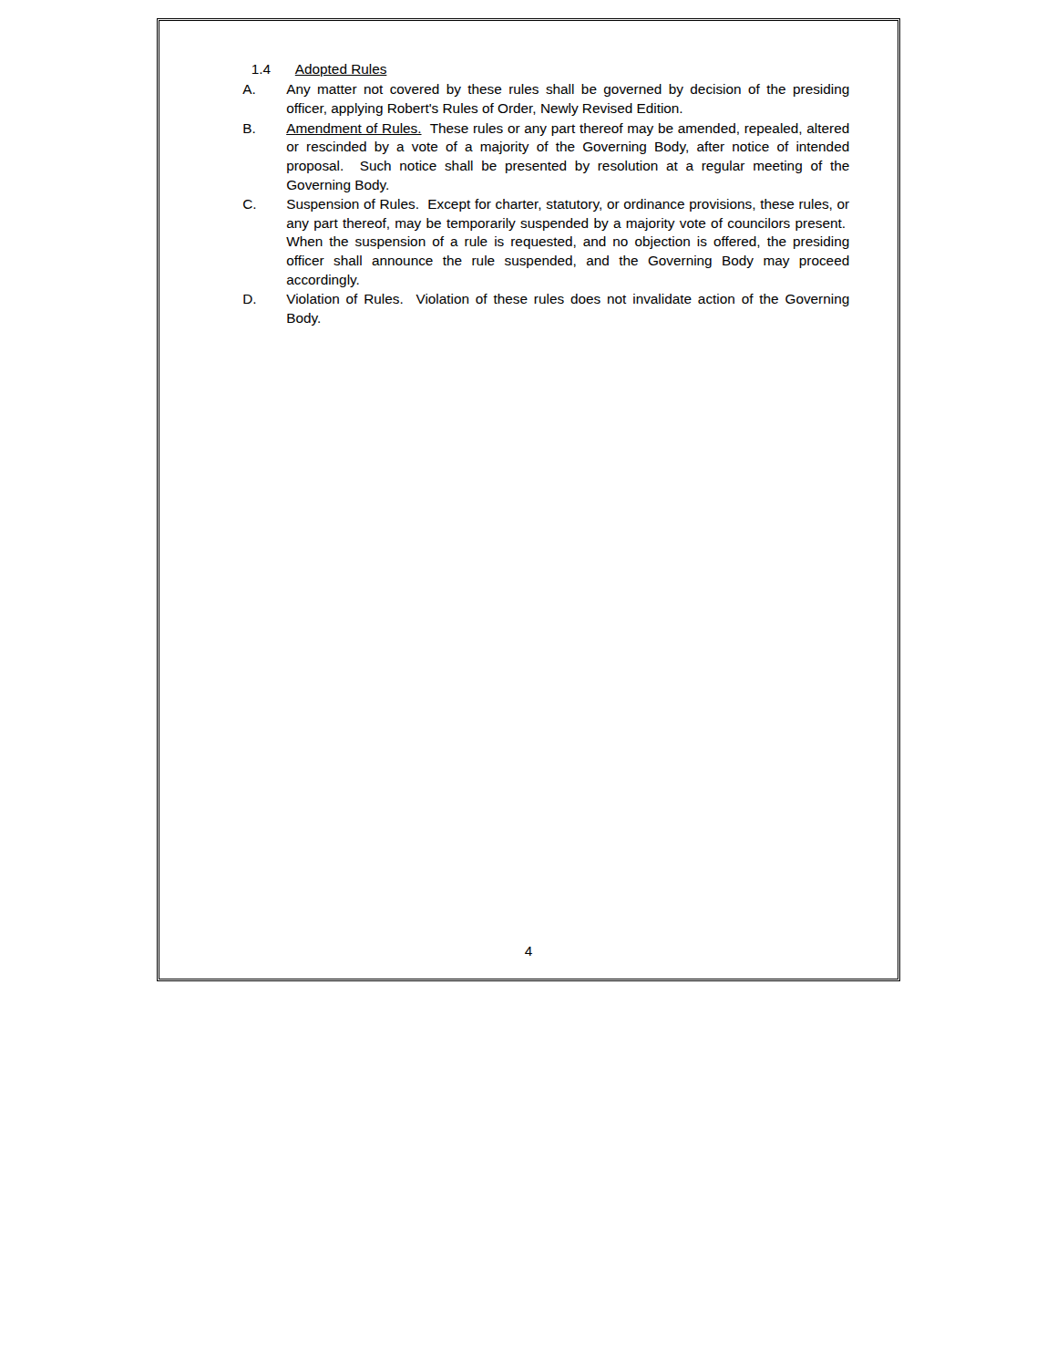1.4
Adopted Rules
A.
Any matter not covered by these rules shall be governed by decision of the presiding officer, applying Robert's Rules of Order, Newly Revised Edition.
B.
Amendment of Rules. These rules or any part thereof may be amended, repealed, altered or rescinded by a vote of a majority of the Governing Body, after notice of intended proposal. Such notice shall be presented by resolution at a regular meeting of the Governing Body.
C.
Suspension of Rules. Except for charter, statutory, or ordinance provisions, these rules, or any part thereof, may be temporarily suspended by a majority vote of councilors present. When the suspension of a rule is requested, and no objection is offered, the presiding officer shall announce the rule suspended, and the Governing Body may proceed accordingly.
D.
Violation of Rules. Violation of these rules does not invalidate action of the Governing Body.
4